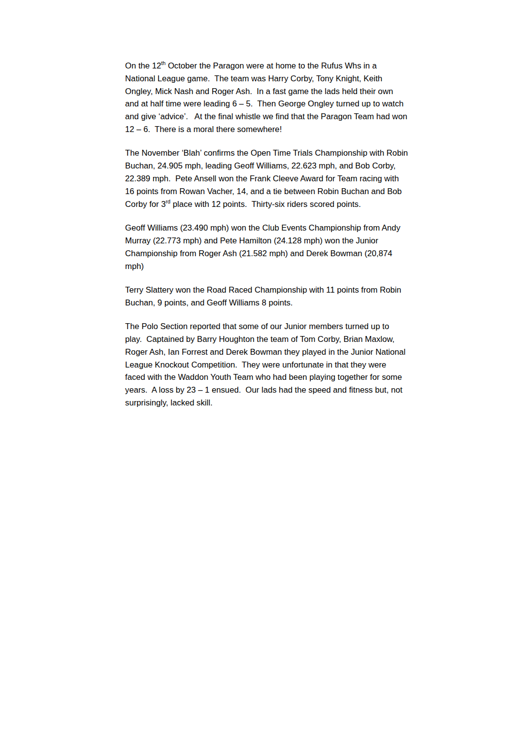On the 12th October the Paragon were at home to the Rufus Whs in a National League game. The team was Harry Corby, Tony Knight, Keith Ongley, Mick Nash and Roger Ash. In a fast game the lads held their own and at half time were leading 6 – 5. Then George Ongley turned up to watch and give ‘advice’. At the final whistle we find that the Paragon Team had won 12 – 6. There is a moral there somewhere!
The November ‘Blah’ confirms the Open Time Trials Championship with Robin Buchan, 24.905 mph, leading Geoff Williams, 22.623 mph, and Bob Corby, 22.389 mph. Pete Ansell won the Frank Cleeve Award for Team racing with 16 points from Rowan Vacher, 14, and a tie between Robin Buchan and Bob Corby for 3rd place with 12 points. Thirty-six riders scored points.
Geoff Williams (23.490 mph) won the Club Events Championship from Andy Murray (22.773 mph) and Pete Hamilton (24.128 mph) won the Junior Championship from Roger Ash (21.582 mph) and Derek Bowman (20,874 mph)
Terry Slattery won the Road Raced Championship with 11 points from Robin Buchan, 9 points, and Geoff Williams 8 points.
The Polo Section reported that some of our Junior members turned up to play. Captained by Barry Houghton the team of Tom Corby, Brian Maxlow, Roger Ash, Ian Forrest and Derek Bowman they played in the Junior National League Knockout Competition. They were unfortunate in that they were faced with the Waddon Youth Team who had been playing together for some years. A loss by 23 – 1 ensued. Our lads had the speed and fitness but, not surprisingly, lacked skill.